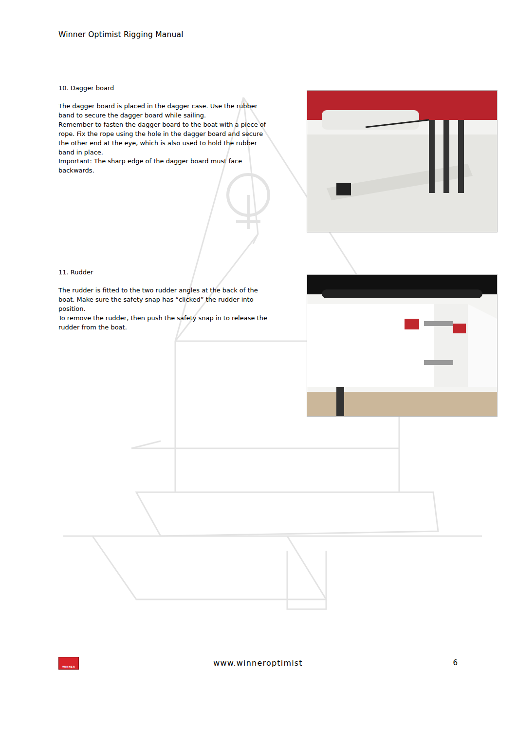Winner Optimist Rigging Manual
10. Dagger board
The dagger board is placed in the dagger case. Use the rubber band to secure the dagger board while sailing.
Remember to fasten the dagger board to the boat with a piece of rope. Fix the rope using the hole in the dagger board and secure the other end at the eye, which is also used to hold the rubber band in place.
Important: The sharp edge of the dagger board must face backwards.
11. Rudder
The rudder is fitted to the two rudder angles at the back of the boat. Make sure the safety snap has “clicked” the rudder into position.
To remove the rudder, then push the safety snap in to release the rudder from the boat.
WINNER
www.winneroptimist
6